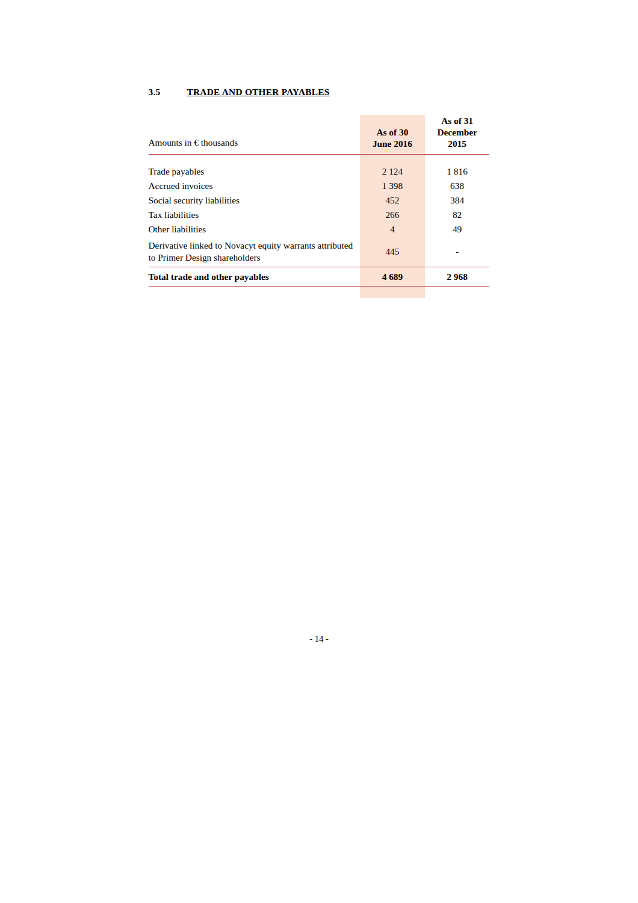3.5 TRADE AND OTHER PAYABLES
| Amounts in € thousands | As of 30 June 2016 | As of 31 December 2015 |
| --- | --- | --- |
| Trade payables | 2 124 | 1 816 |
| Accrued invoices | 1 398 | 638 |
| Social security liabilities | 452 | 384 |
| Tax liabilities | 266 | 82 |
| Other liabilities | 4 | 49 |
| Derivative linked to Novacyt equity warrants attributed to Primer Design shareholders | 445 | - |
| Total trade and other payables | 4 689 | 2 968 |
- 14 -